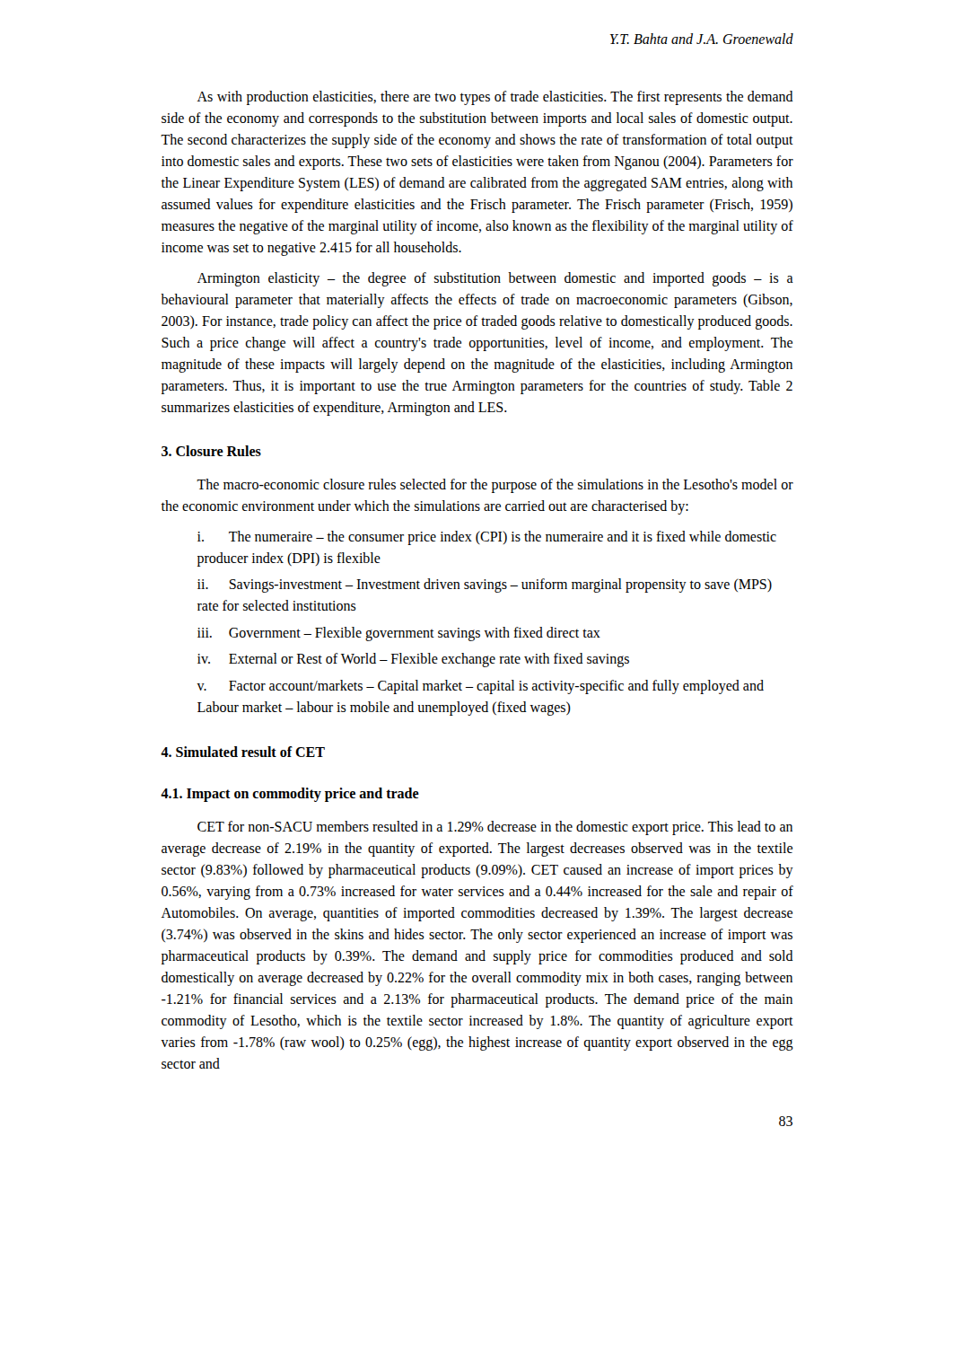Y.T. Bahta and J.A. Groenewald
As with production elasticities, there are two types of trade elasticities. The first represents the demand side of the economy and corresponds to the substitution between imports and local sales of domestic output. The second characterizes the supply side of the economy and shows the rate of transformation of total output into domestic sales and exports. These two sets of elasticities were taken from Nganou (2004). Parameters for the Linear Expenditure System (LES) of demand are calibrated from the aggregated SAM entries, along with assumed values for expenditure elasticities and the Frisch parameter. The Frisch parameter (Frisch, 1959) measures the negative of the marginal utility of income, also known as the flexibility of the marginal utility of income was set to negative 2.415 for all households.
Armington elasticity – the degree of substitution between domestic and imported goods – is a behavioural parameter that materially affects the effects of trade on macroeconomic parameters (Gibson, 2003). For instance, trade policy can affect the price of traded goods relative to domestically produced goods. Such a price change will affect a country's trade opportunities, level of income, and employment. The magnitude of these impacts will largely depend on the magnitude of the elasticities, including Armington parameters. Thus, it is important to use the true Armington parameters for the countries of study. Table 2 summarizes elasticities of expenditure, Armington and LES.
3. Closure Rules
The macro-economic closure rules selected for the purpose of the simulations in the Lesotho's model or the economic environment under which the simulations are carried out are characterised by:
i. The numeraire – the consumer price index (CPI) is the numeraire and it is fixed while domestic producer index (DPI) is flexible
ii. Savings-investment – Investment driven savings – uniform marginal propensity to save (MPS) rate for selected institutions
iii. Government – Flexible government savings with fixed direct tax
iv. External or Rest of World – Flexible exchange rate with fixed savings
v. Factor account/markets – Capital market – capital is activity-specific and fully employed and Labour market – labour is mobile and unemployed (fixed wages)
4. Simulated result of CET
4.1. Impact on commodity price and trade
CET for non-SACU members resulted in a 1.29% decrease in the domestic export price. This lead to an average decrease of 2.19% in the quantity of exported. The largest decreases observed was in the textile sector (9.83%) followed by pharmaceutical products (9.09%). CET caused an increase of import prices by 0.56%, varying from a 0.73% increased for water services and a 0.44% increased for the sale and repair of Automobiles. On average, quantities of imported commodities decreased by 1.39%. The largest decrease (3.74%) was observed in the skins and hides sector. The only sector experienced an increase of import was pharmaceutical products by 0.39%. The demand and supply price for commodities produced and sold domestically on average decreased by 0.22% for the overall commodity mix in both cases, ranging between -1.21% for financial services and a 2.13% for pharmaceutical products. The demand price of the main commodity of Lesotho, which is the textile sector increased by 1.8%. The quantity of agriculture export varies from -1.78% (raw wool) to 0.25% (egg), the highest increase of quantity export observed in the egg sector and
83